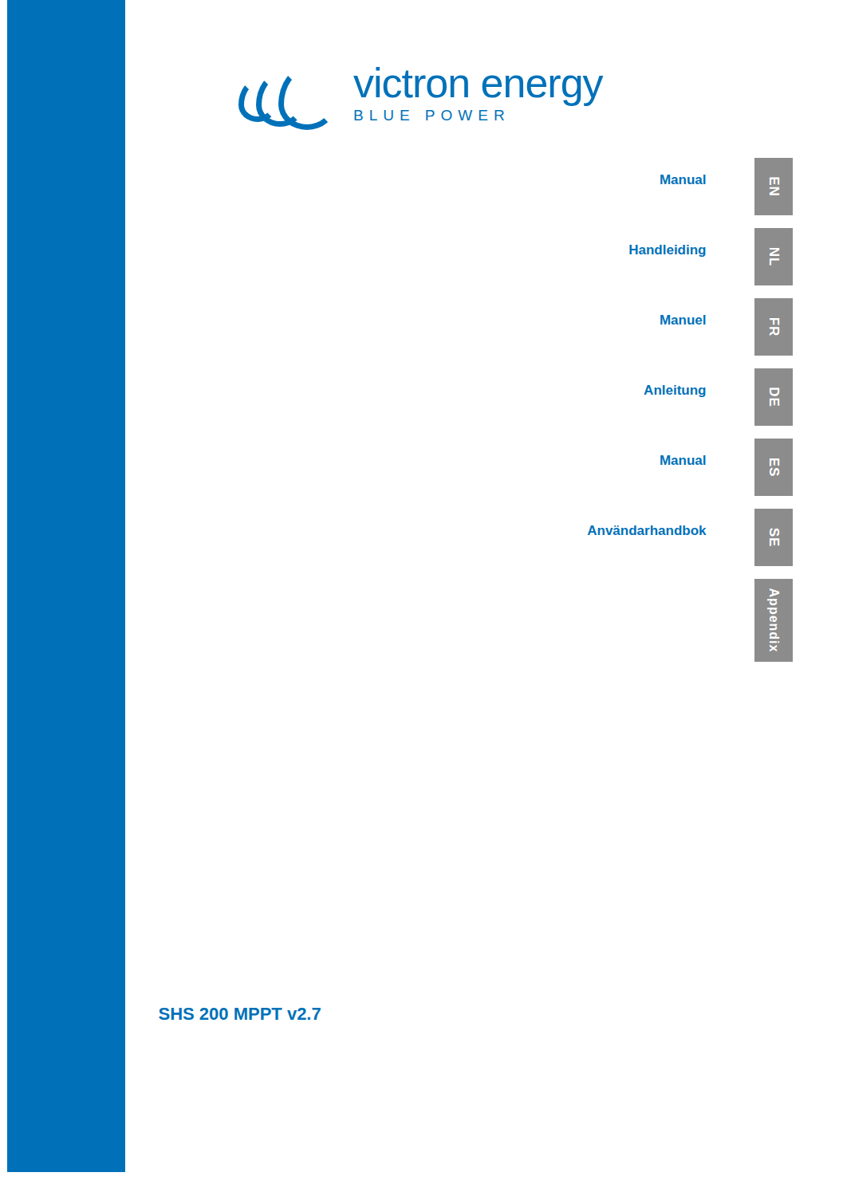victron energy
BLUE POWER
Manual
EN
Handleiding
NL
Manuel
FR
Anleitung
DE
Manual
ES
Användarhandbok
SE
Appendix
SHS 200 MPPT v2.7